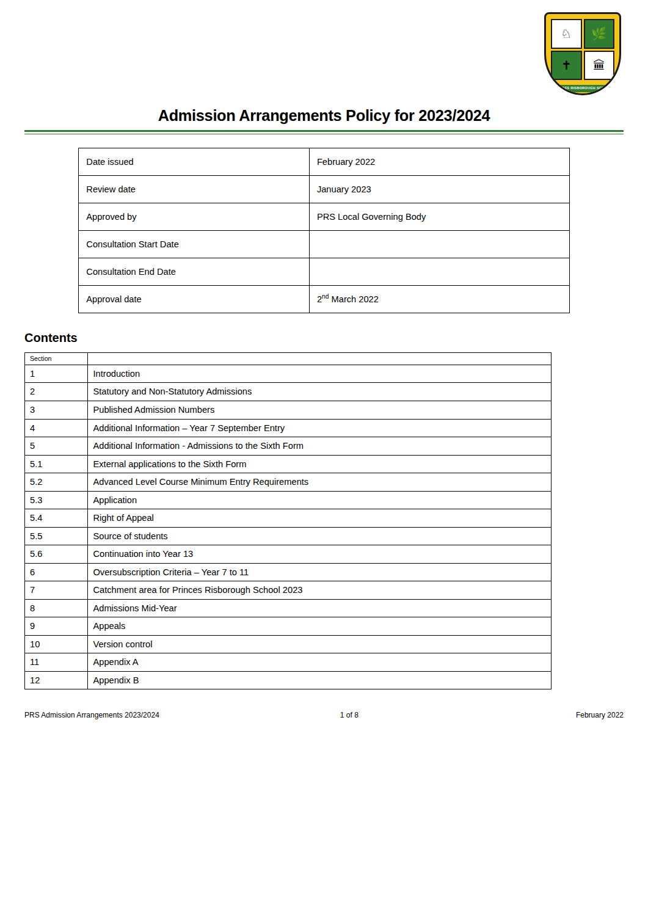♘
🌿
✝
🏛
PRINCES RISBOROUGH SCHOOL
Admission Arrangements Policy for 2023/2024
| Date issued | February 2022 |
| Review date | January 2023 |
| Approved by | PRS Local Governing Body |
| Consultation Start Date | |
| Consultation End Date | |
| Approval date | 2 nd March 2022 |
Contents
| Section | |
| 1 | Introduction |
| 2 | Statutory and Non-Statutory Admissions |
| 3 | Published Admission Numbers |
| 4 | Additional Information – Year 7 September Entry |
| 5 | Additional Information - Admissions to the Sixth Form |
| 5.1 | External applications to the Sixth Form |
| 5.2 | Advanced Level Course Minimum Entry Requirements |
| 5.3 | Application |
| 5.4 | Right of Appeal |
| 5.5 | Source of students |
| 5.6 | Continuation into Year 13 |
| 6 | Oversubscription Criteria – Year 7 to 11 |
| 7 | Catchment area for Princes Risborough School 2023 |
| 8 | Admissions Mid-Year |
| 9 | Appeals |
| 10 | Version control |
| 11 | Appendix A |
| 12 | Appendix B |
PRS Admission Arrangements 2023/2024 1 of 8 February 2022